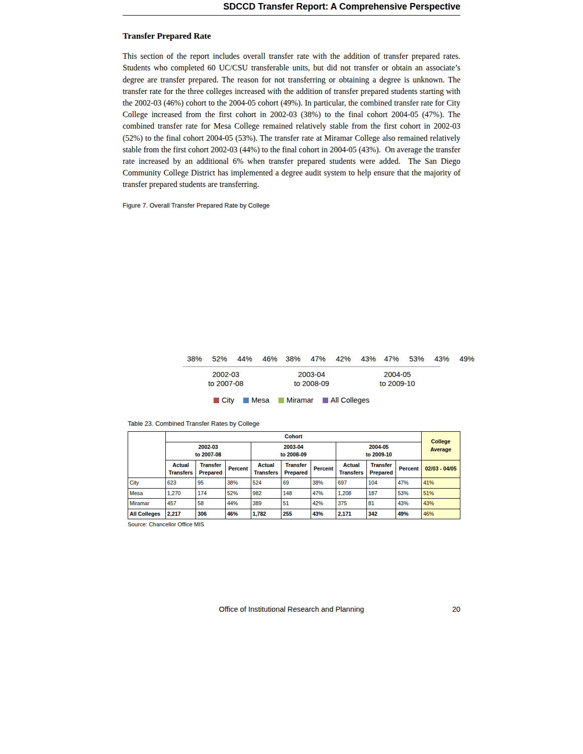SDCCD Transfer Report: A Comprehensive Perspective
Transfer Prepared Rate
This section of the report includes overall transfer rate with the addition of transfer prepared rates. Students who completed 60 UC/CSU transferable units, but did not transfer or obtain an associate’s degree are transfer prepared. The reason for not transferring or obtaining a degree is unknown. The transfer rate for the three colleges increased with the addition of transfer prepared students starting with the 2002-03 (46%) cohort to the 2004-05 cohort (49%). In particular, the combined transfer rate for City College increased from the first cohort in 2002-03 (38%) to the final cohort 2004-05 (47%). The combined transfer rate for Mesa College remained relatively stable from the first cohort in 2002-03 (52%) to the final cohort 2004-05 (53%). The transfer rate at Miramar College also remained relatively stable from the first cohort 2002-03 (44%) to the final cohort in 2004-05 (43%). On average the transfer rate increased by an additional 6% when transfer prepared students were added. The San Diego Community College District has implemented a degree audit system to help ensure that the majority of transfer prepared students are transferring.
Figure 7. Overall Transfer Prepared Rate by College
38%
52%
44%
46%
38%
47%
42%
43%
47%
53%
43%
49%
2002-03
to 2007-08
2003-04
to 2008-09
2004-05
to 2009-10
City
Mesa
Miramar
All Colleges
Table 23. Combined Transfer Rates by College
| | Cohort | College Average |
| --- | --- | --- |
| 2002-03 to 2007-08 | 2003-04 to 2008-09 | 2004-05 to 2009-10 |
| Actual Transfers | Transfer Prepared | Percent | Actual Transfers | Transfer Prepared | Percent | Actual Transfers | Transfer Prepared | Percent | 02/03 - 04/05 |
| City | 623 | 95 | 38% | 524 | 69 | 38% | 697 | 104 | 47% | 41% |
| Mesa | 1,270 | 174 | 52% | 982 | 148 | 47% | 1,208 | 187 | 53% | 51% |
| Miramar | 457 | 58 | 44% | 389 | 51 | 42% | 375 | 81 | 43% | 43% |
| All Colleges | 2,217 | 306 | 46% | 1,782 | 255 | 43% | 2,171 | 342 | 49% | 46% |
Source: Chancellor Office MIS
Office of Institutional Research and Planning 20